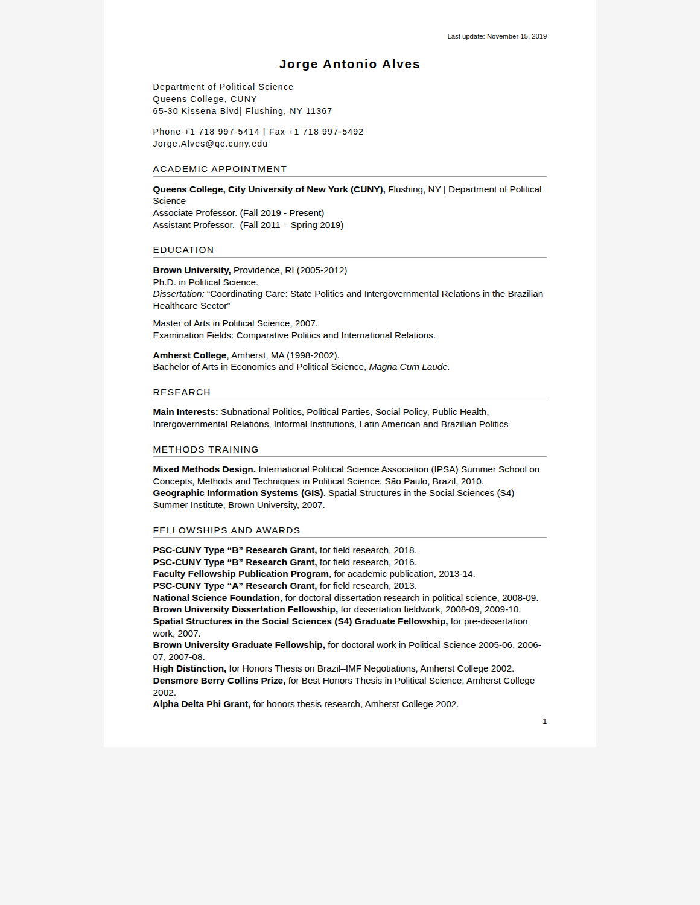Last update: November 15, 2019
Jorge Antonio Alves
Department of Political Science
Queens College, CUNY
65-30 Kissena Blvd| Flushing, NY 11367
Phone +1 718 997-5414 | Fax +1 718 997-5492
Jorge.Alves@qc.cuny.edu
Academic Appointment
Queens College, City University of New York (CUNY), Flushing, NY | Department of Political Science
Associate Professor. (Fall 2019 - Present)
Assistant Professor. (Fall 2011 – Spring 2019)
Education
Brown University, Providence, RI (2005-2012)
Ph.D. in Political Science.
Dissertation: “Coordinating Care: State Politics and Intergovernmental Relations in the Brazilian Healthcare Sector”
Master of Arts in Political Science, 2007.
Examination Fields: Comparative Politics and International Relations.
Amherst College, Amherst, MA (1998-2002).
Bachelor of Arts in Economics and Political Science, Magna Cum Laude.
Research
Main Interests: Subnational Politics, Political Parties, Social Policy, Public Health, Intergovernmental Relations, Informal Institutions, Latin American and Brazilian Politics
Methods Training
Mixed Methods Design. International Political Science Association (IPSA) Summer School on Concepts, Methods and Techniques in Political Science. São Paulo, Brazil, 2010.
Geographic Information Systems (GIS). Spatial Structures in the Social Sciences (S4) Summer Institute, Brown University, 2007.
Fellowships and Awards
PSC-CUNY Type “B” Research Grant, for field research, 2018.
PSC-CUNY Type “B” Research Grant, for field research, 2016.
Faculty Fellowship Publication Program, for academic publication, 2013-14.
PSC-CUNY Type “A” Research Grant, for field research, 2013.
National Science Foundation, for doctoral dissertation research in political science, 2008-09.
Brown University Dissertation Fellowship, for dissertation fieldwork, 2008-09, 2009-10.
Spatial Structures in the Social Sciences (S4) Graduate Fellowship, for pre-dissertation work, 2007.
Brown University Graduate Fellowship, for doctoral work in Political Science 2005-06, 2006-07, 2007-08.
High Distinction, for Honors Thesis on Brazil–IMF Negotiations, Amherst College 2002.
Densmore Berry Collins Prize, for Best Honors Thesis in Political Science, Amherst College 2002.
Alpha Delta Phi Grant, for honors thesis research, Amherst College 2002.
1